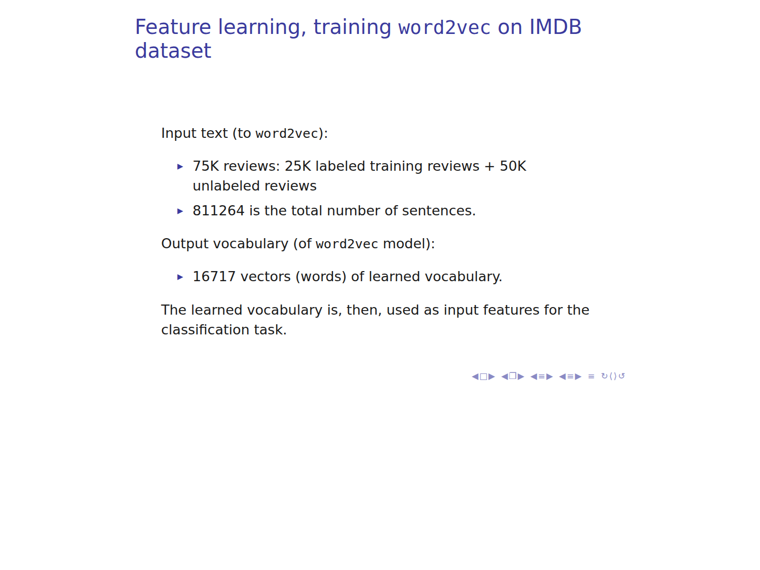Feature learning, training word2vec on IMDB dataset
Input text (to word2vec):
75K reviews: 25K labeled training reviews + 50K unlabeled reviews
811264 is the total number of sentences.
Output vocabulary (of word2vec model):
16717 vectors (words) of learned vocabulary.
The learned vocabulary is, then, used as input features for the classification task.
◀□▶ ◀❐▶ ◀≡▶ ◀≡▶ ≡ ↻⟨⟩↺